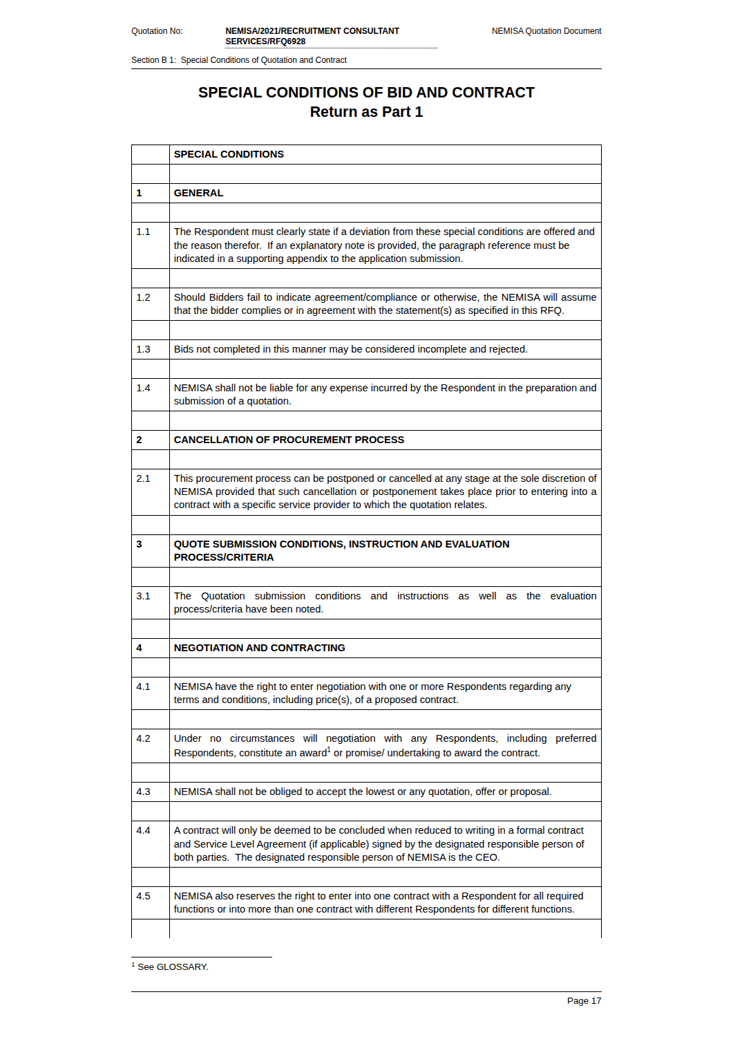| Quotation No: | NEMISA/2021/RECRUITMENT CONSULTANT SERVICES/RFQ6928 | NEMISA Quotation Document |
Section B 1: Special Conditions of Quotation and Contract
SPECIAL CONDITIONS OF BID AND CONTRACT
Return as Part 1
| | SPECIAL CONDITIONS |
| 1 | GENERAL |
| 1.1 | The Respondent must clearly state if a deviation from these special conditions are offered and the reason therefor. If an explanatory note is provided, the paragraph reference must be indicated in a supporting appendix to the application submission. |
| 1.2 | Should Bidders fail to indicate agreement/compliance or otherwise, the NEMISA will assume that the bidder complies or in agreement with the statement(s) as specified in this RFQ. |
| 1.3 | Bids not completed in this manner may be considered incomplete and rejected. |
| 1.4 | NEMISA shall not be liable for any expense incurred by the Respondent in the preparation and submission of a quotation. |
| 2 | CANCELLATION OF PROCUREMENT PROCESS |
| 2.1 | This procurement process can be postponed or cancelled at any stage at the sole discretion of NEMISA provided that such cancellation or postponement takes place prior to entering into a contract with a specific service provider to which the quotation relates. |
| 3 | QUOTE SUBMISSION CONDITIONS, INSTRUCTION AND EVALUATION PROCESS/CRITERIA |
| 3.1 | The Quotation submission conditions and instructions as well as the evaluation process/criteria have been noted. |
| 4 | NEGOTIATION AND CONTRACTING |
| 4.1 | NEMISA have the right to enter negotiation with one or more Respondents regarding any terms and conditions, including price(s), of a proposed contract. |
| 4.2 | Under no circumstances will negotiation with any Respondents, including preferred Respondents, constitute an award 1 or promise/ undertaking to award the contract. |
| 4.3 | NEMISA shall not be obliged to accept the lowest or any quotation, offer or proposal. |
| 4.4 | A contract will only be deemed to be concluded when reduced to writing in a formal contract and Service Level Agreement (if applicable) signed by the designated responsible person of both parties. The designated responsible person of NEMISA is the CEO. |
| 4.5 | NEMISA also reserves the right to enter into one contract with a Respondent for all required functions or into more than one contract with different Respondents for different functions. |
1 See GLOSSARY.
Page 17